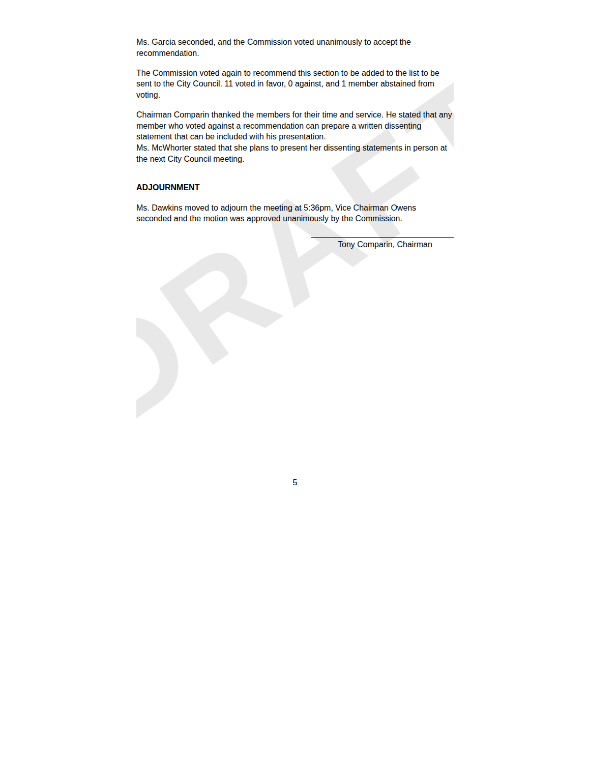DRAFT
Ms. Garcia seconded, and the Commission voted unanimously to accept the recommendation.
The Commission voted again to recommend this section to be added to the list to be sent to the City Council. 11 voted in favor, 0 against, and 1 member abstained from voting.
Chairman Comparin thanked the members for their time and service. He stated that any member who voted against a recommendation can prepare a written dissenting statement that can be included with his presentation.
Ms. McWhorter stated that she plans to present her dissenting statements in person at the next City Council meeting.
Adjournment
Ms. Dawkins moved to adjourn the meeting at 5:36pm, Vice Chairman Owens seconded and the motion was approved unanimously by the Commission.
Tony Comparin, Chairman
5